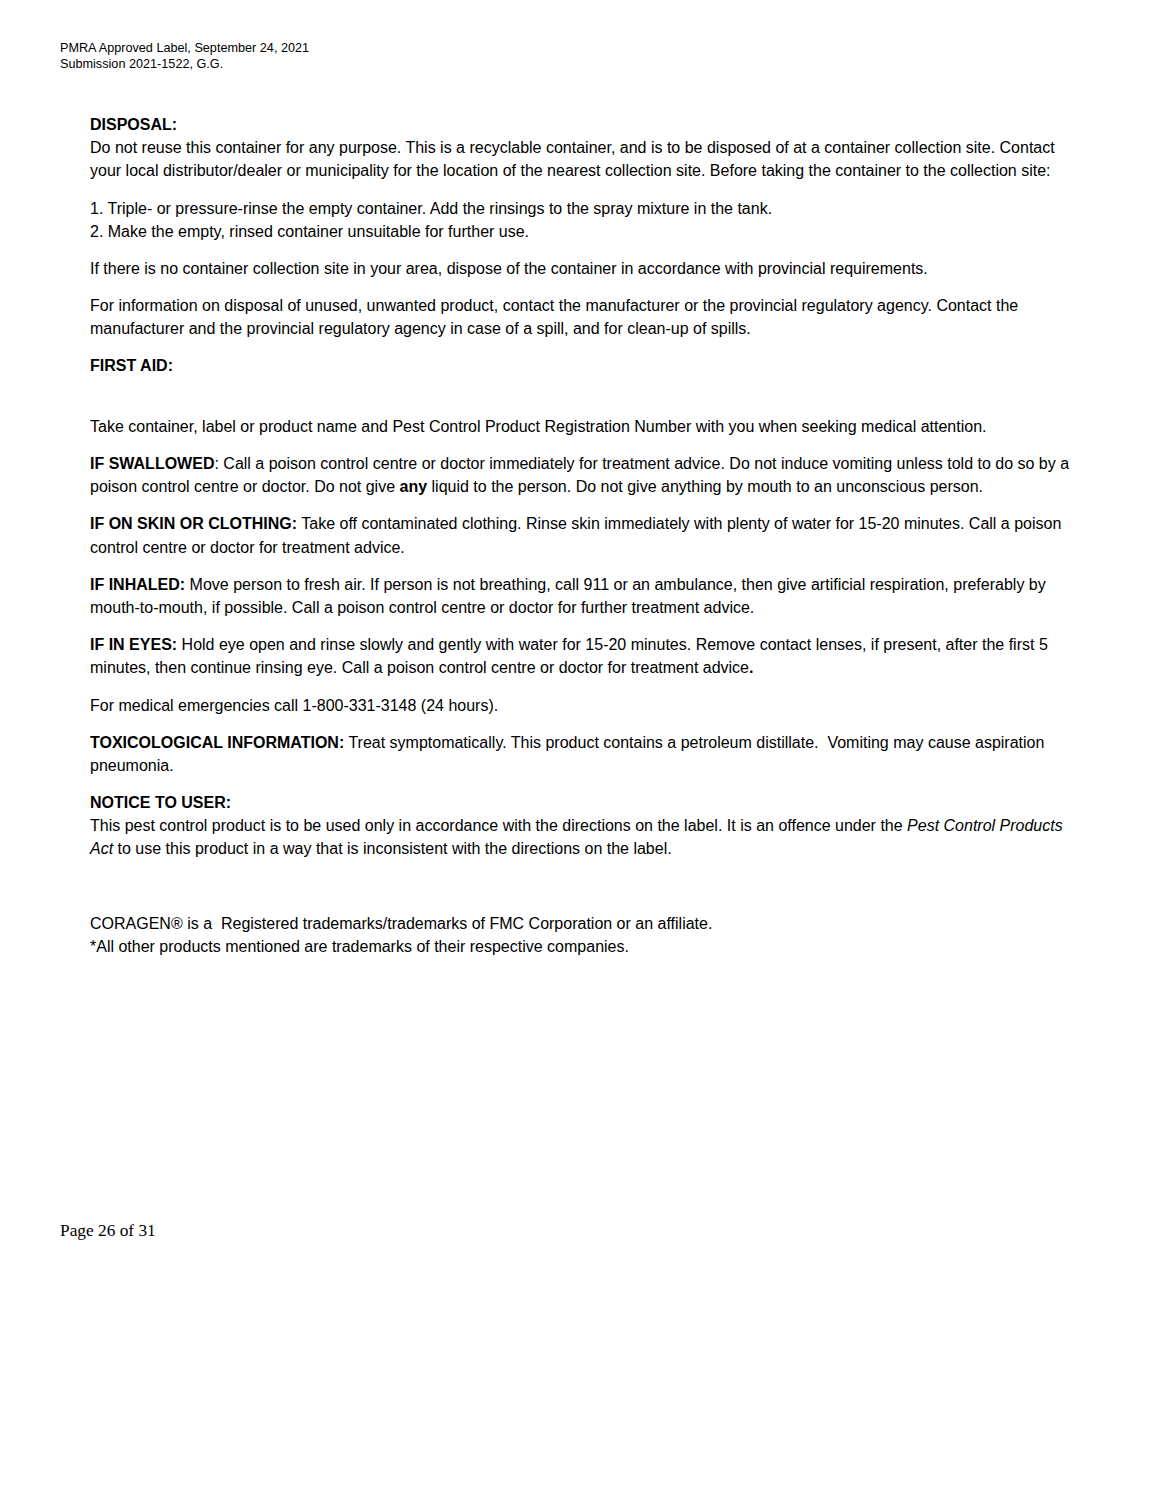PMRA Approved Label, September 24, 2021
Submission 2021-1522, G.G.
DISPOSAL:
Do not reuse this container for any purpose. This is a recyclable container, and is to be disposed of at a container collection site. Contact your local distributor/dealer or municipality for the location of the nearest collection site. Before taking the container to the collection site:
1. Triple- or pressure-rinse the empty container. Add the rinsings to the spray mixture in the tank.
2. Make the empty, rinsed container unsuitable for further use.
If there is no container collection site in your area, dispose of the container in accordance with provincial requirements.
For information on disposal of unused, unwanted product, contact the manufacturer or the provincial regulatory agency. Contact the manufacturer and the provincial regulatory agency in case of a spill, and for clean-up of spills.
FIRST AID:
Take container, label or product name and Pest Control Product Registration Number with you when seeking medical attention.
IF SWALLOWED: Call a poison control centre or doctor immediately for treatment advice. Do not induce vomiting unless told to do so by a poison control centre or doctor. Do not give any liquid to the person. Do not give anything by mouth to an unconscious person.
IF ON SKIN OR CLOTHING: Take off contaminated clothing. Rinse skin immediately with plenty of water for 15-20 minutes. Call a poison control centre or doctor for treatment advice.
IF INHALED: Move person to fresh air. If person is not breathing, call 911 or an ambulance, then give artificial respiration, preferably by mouth-to-mouth, if possible. Call a poison control centre or doctor for further treatment advice.
IF IN EYES: Hold eye open and rinse slowly and gently with water for 15-20 minutes. Remove contact lenses, if present, after the first 5 minutes, then continue rinsing eye. Call a poison control centre or doctor for treatment advice.
For medical emergencies call 1-800-331-3148 (24 hours).
TOXICOLOGICAL INFORMATION: Treat symptomatically. This product contains a petroleum distillate. Vomiting may cause aspiration pneumonia.
NOTICE TO USER:
This pest control product is to be used only in accordance with the directions on the label. It is an offence under the Pest Control Products Act to use this product in a way that is inconsistent with the directions on the label.
CORAGEN® is a Registered trademarks/trademarks of FMC Corporation or an affiliate.
*All other products mentioned are trademarks of their respective companies.
Page 26 of 31